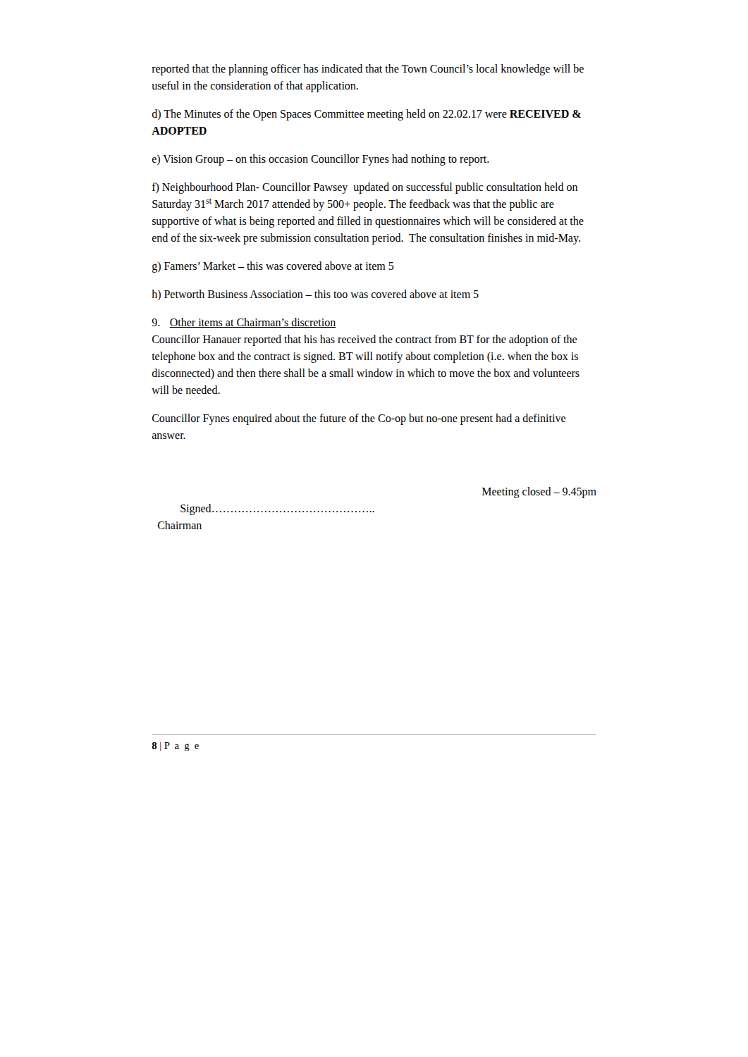reported that the planning officer has indicated that the Town Council’s local knowledge will be useful in the consideration of that application.
d) The Minutes of the Open Spaces Committee meeting held on 22.02.17 were RECEIVED & ADOPTED
e) Vision Group – on this occasion Councillor Fynes had nothing to report.
f) Neighbourhood Plan- Councillor Pawsey updated on successful public consultation held on Saturday 31st March 2017 attended by 500+ people. The feedback was that the public are supportive of what is being reported and filled in questionnaires which will be considered at the end of the six-week pre submission consultation period. The consultation finishes in mid-May.
g) Famers’ Market – this was covered above at item 5
h) Petworth Business Association – this too was covered above at item 5
9. Other items at Chairman’s discretion
Councillor Hanauer reported that his has received the contract from BT for the adoption of the telephone box and the contract is signed. BT will notify about completion (i.e. when the box is disconnected) and then there shall be a small window in which to move the box and volunteers will be needed.
Councillor Fynes enquired about the future of the Co-op but no-one present had a definitive answer.
Meeting closed – 9.45pm
Signed……………………………………..
Chairman
8 | P a g e